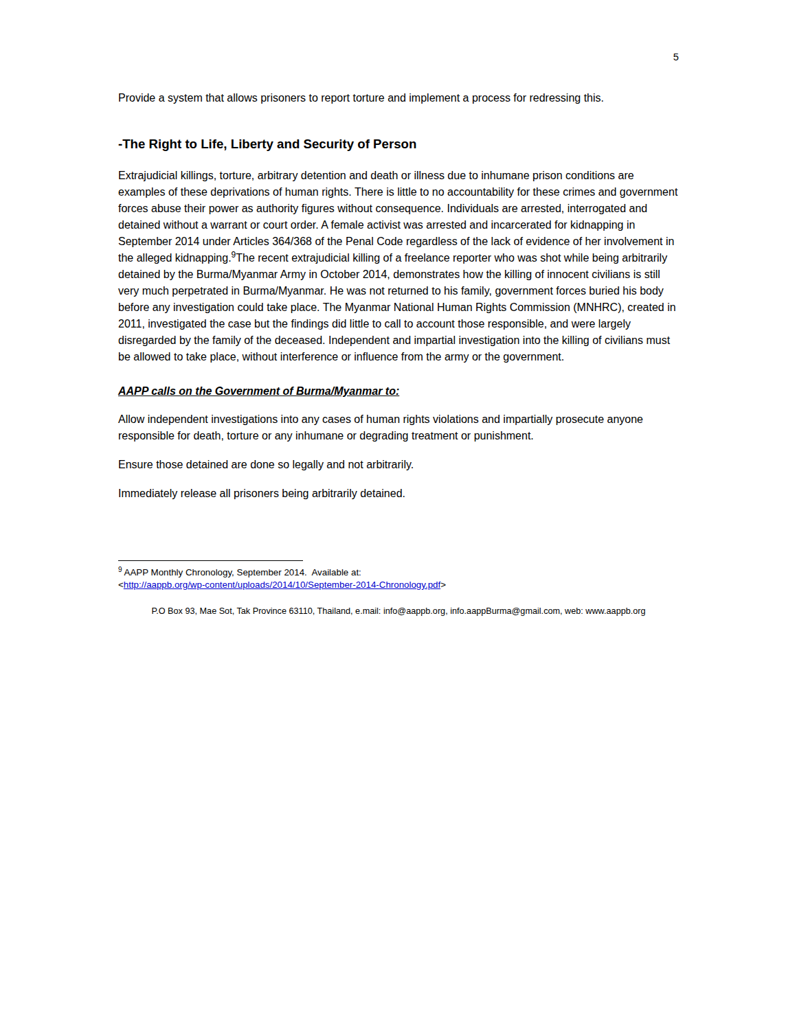5
Provide a system that allows prisoners to report torture and implement a process for redressing this.
-The Right to Life, Liberty and Security of Person
Extrajudicial killings, torture, arbitrary detention and death or illness due to inhumane prison conditions are examples of these deprivations of human rights. There is little to no accountability for these crimes and government forces abuse their power as authority figures without consequence. Individuals are arrested, interrogated and detained without a warrant or court order. A female activist was arrested and incarcerated for kidnapping in September 2014 under Articles 364/368 of the Penal Code regardless of the lack of evidence of her involvement in the alleged kidnapping.9The recent extrajudicial killing of a freelance reporter who was shot while being arbitrarily detained by the Burma/Myanmar Army in October 2014, demonstrates how the killing of innocent civilians is still very much perpetrated in Burma/Myanmar. He was not returned to his family, government forces buried his body before any investigation could take place. The Myanmar National Human Rights Commission (MNHRC), created in 2011, investigated the case but the findings did little to call to account those responsible, and were largely disregarded by the family of the deceased. Independent and impartial investigation into the killing of civilians must be allowed to take place, without interference or influence from the army or the government.
AAPP calls on the Government of Burma/Myanmar to:
Allow independent investigations into any cases of human rights violations and impartially prosecute anyone responsible for death, torture or any inhumane or degrading treatment or punishment.
Ensure those detained are done so legally and not arbitrarily.
Immediately release all prisoners being arbitrarily detained.
9 AAPP Monthly Chronology, September 2014. Available at:
<http://aappb.org/wp-content/uploads/2014/10/September-2014-Chronology.pdf>
P.O Box 93, Mae Sot, Tak Province 63110, Thailand, e.mail: info@aappb.org, info.aappBurma@gmail.com, web: www.aappb.org